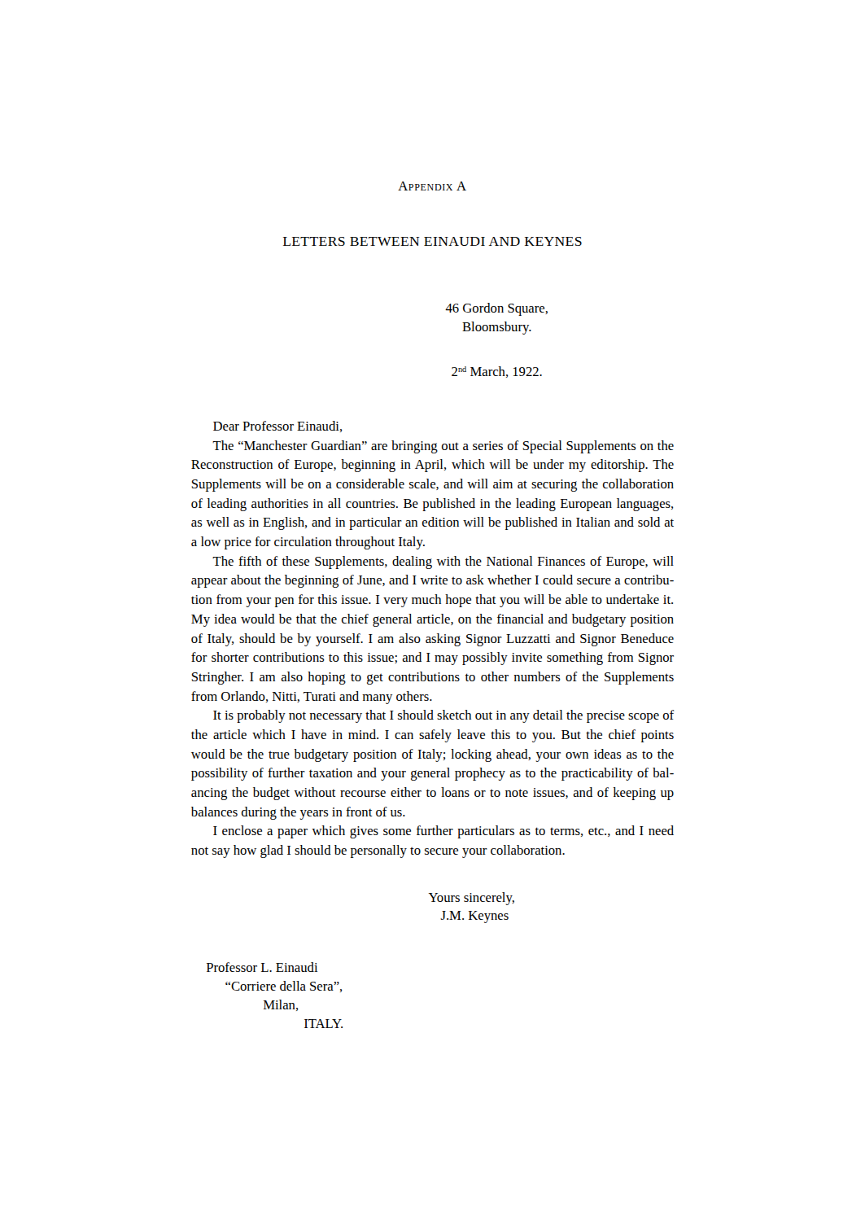Appendix A
LETTERS BETWEEN EINAUDI AND KEYNES
46 Gordon Square, Bloomsbury.
2nd March, 1922.
Dear Professor Einaudi,
The “Manchester Guardian” are bringing out a series of Special Supplements on the Reconstruction of Europe, beginning in April, which will be under my editorship. The Supplements will be on a considerable scale, and will aim at securing the collaboration of leading authorities in all countries. Be published in the leading European languages, as well as in English, and in particular an edition will be published in Italian and sold at a low price for circulation throughout Italy.
The fifth of these Supplements, dealing with the National Finances of Europe, will appear about the beginning of June, and I write to ask whether I could secure a contribution from your pen for this issue. I very much hope that you will be able to undertake it. My idea would be that the chief general article, on the financial and budgetary position of Italy, should be by yourself. I am also asking Signor Luzzatti and Signor Beneduce for shorter contributions to this issue; and I may possibly invite something from Signor Stringher. I am also hoping to get contributions to other numbers of the Supplements from Orlando, Nitti, Turati and many others.
It is probably not necessary that I should sketch out in any detail the precise scope of the article which I have in mind. I can safely leave this to you. But the chief points would be the true budgetary position of Italy; locking ahead, your own ideas as to the possibility of further taxation and your general prophecy as to the practicability of balancing the budget without recourse either to loans or to note issues, and of keeping up balances during the years in front of us.
I enclose a paper which gives some further particulars as to terms, etc., and I need not say how glad I should be personally to secure your collaboration.
Yours sincerely, J.M. Keynes
Professor L. Einaudi “Corriere della Sera”, Milan, ITALY.